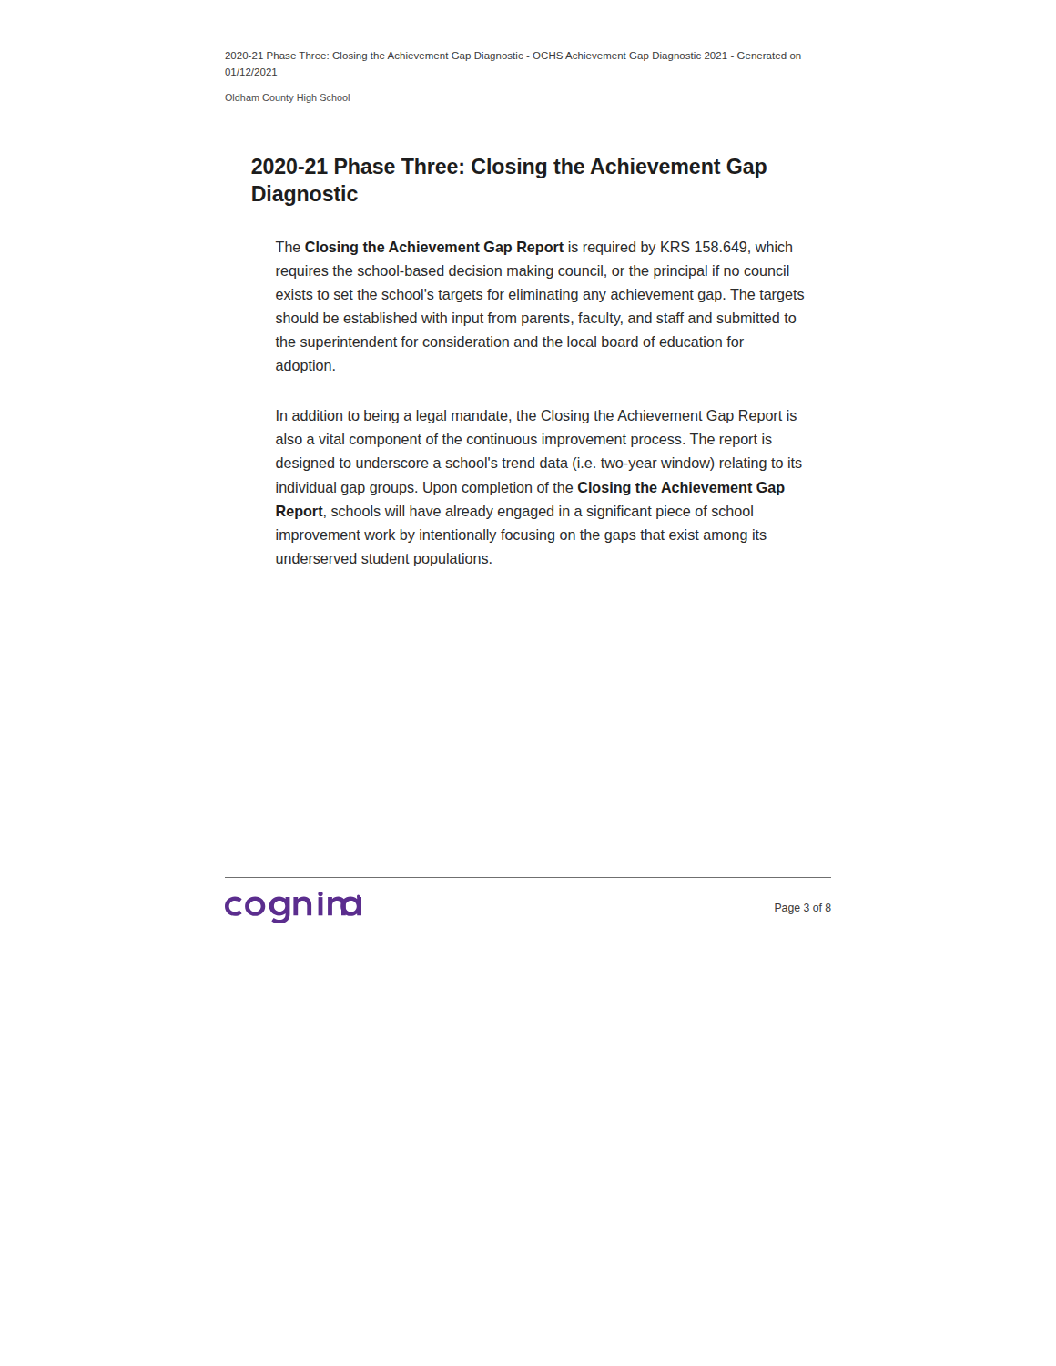2020-21 Phase Three: Closing the Achievement Gap Diagnostic - OCHS Achievement Gap Diagnostic 2021 - Generated on 01/12/2021 Oldham County High School
2020-21 Phase Three: Closing the Achievement Gap Diagnostic
The Closing the Achievement Gap Report is required by KRS 158.649, which requires the school-based decision making council, or the principal if no council exists to set the school's targets for eliminating any achievement gap. The targets should be established with input from parents, faculty, and staff and submitted to the superintendent for consideration and the local board of education for adoption.
In addition to being a legal mandate, the Closing the Achievement Gap Report is also a vital component of the continuous improvement process. The report is designed to underscore a school's trend data (i.e. two-year window) relating to its individual gap groups. Upon completion of the Closing the Achievement Gap Report, schools will have already engaged in a significant piece of school improvement work by intentionally focusing on the gaps that exist among its underserved student populations.
Page 3 of 8